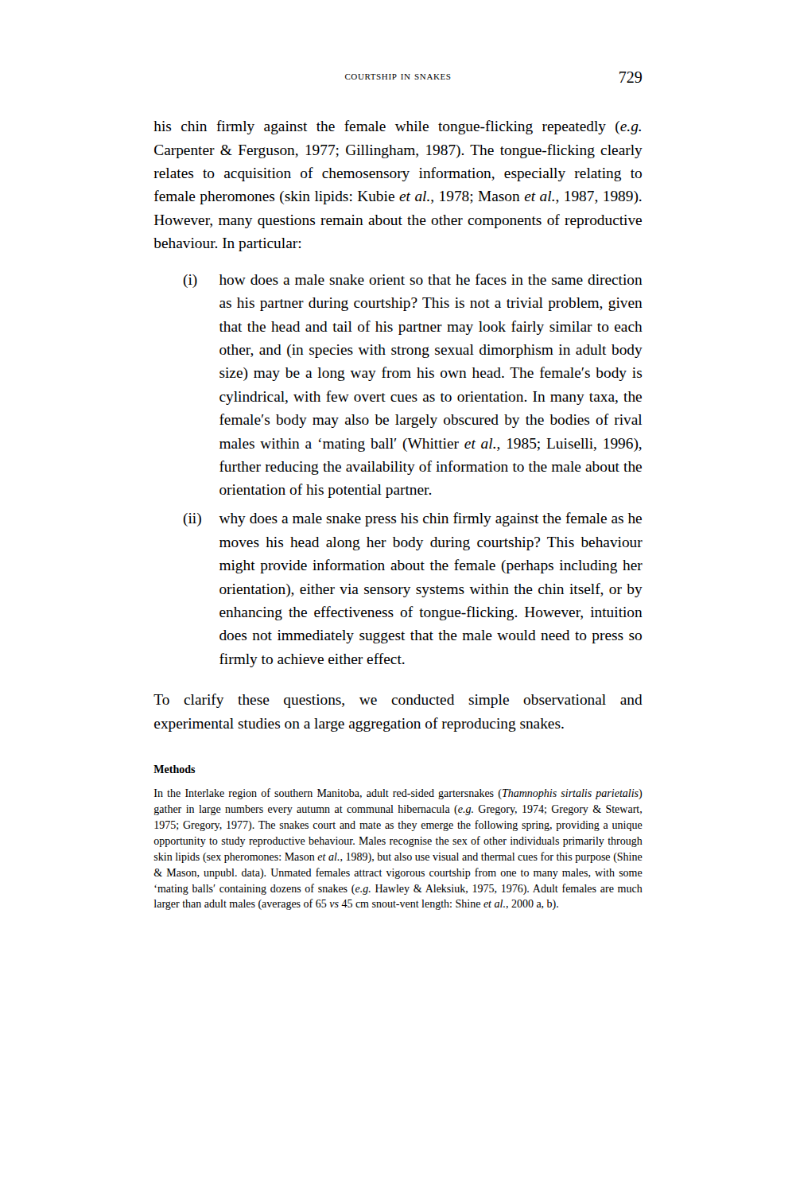courtship in snakes 729
his chin firmly against the female while tongue-flicking repeatedly (e.g. Carpenter & Ferguson, 1977; Gillingham, 1987). The tongue-flicking clearly relates to acquisition of chemosensory information, especially relating to female pheromones (skin lipids: Kubie et al., 1978; Mason et al., 1987, 1989). However, many questions remain about the other components of reproductive behaviour. In particular:
(i) how does a male snake orient so that he faces in the same direction as his partner during courtship? This is not a trivial problem, given that the head and tail of his partner may look fairly similar to each other, and (in species with strong sexual dimorphism in adult body size) may be a long way from his own head. The female′s body is cylindrical, with few overt cues as to orientation. In many taxa, the female′s body may also be largely obscured by the bodies of rival males within a ‘mating ball′ (Whittier et al., 1985; Luiselli, 1996), further reducing the availability of information to the male about the orientation of his potential partner.
(ii) why does a male snake press his chin firmly against the female as he moves his head along her body during courtship? This behaviour might provide information about the female (perhaps including her orientation), either via sensory systems within the chin itself, or by enhancing the effectiveness of tongue-flicking. However, intuition does not immediately suggest that the male would need to press so firmly to achieve either effect.
To clarify these questions, we conducted simple observational and experimental studies on a large aggregation of reproducing snakes.
Methods
In the Interlake region of southern Manitoba, adult red-sided gartersnakes (Thamnophis sirtalis parietalis) gather in large numbers every autumn at communal hibernacula (e.g. Gregory, 1974; Gregory & Stewart, 1975; Gregory, 1977). The snakes court and mate as they emerge the following spring, providing a unique opportunity to study reproductive behaviour. Males recognise the sex of other individuals primarily through skin lipids (sex pheromones: Mason et al., 1989), but also use visual and thermal cues for this purpose (Shine & Mason, unpubl. data). Unmated females attract vigorous courtship from one to many males, with some ‘mating balls′ containing dozens of snakes (e.g. Hawley & Aleksiuk, 1975, 1976). Adult females are much larger than adult males (averages of 65 vs 45 cm snout-vent length: Shine et al., 2000 a, b).